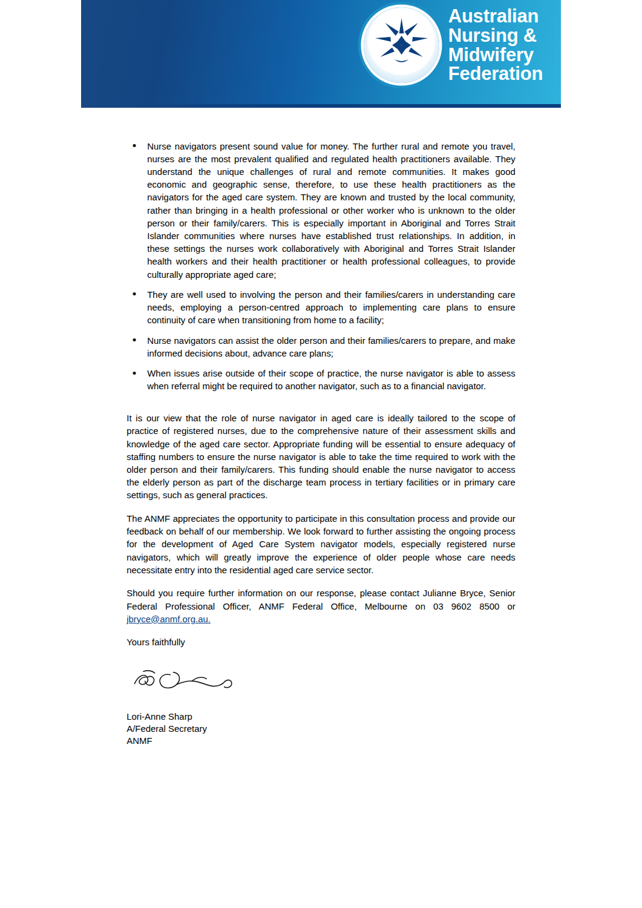Australian Nursing & Midwifery Federation
Nurse navigators present sound value for money. The further rural and remote you travel, nurses are the most prevalent qualified and regulated health practitioners available. They understand the unique challenges of rural and remote communities. It makes good economic and geographic sense, therefore, to use these health practitioners as the navigators for the aged care system. They are known and trusted by the local community, rather than bringing in a health professional or other worker who is unknown to the older person or their family/carers. This is especially important in Aboriginal and Torres Strait Islander communities where nurses have established trust relationships. In addition, in these settings the nurses work collaboratively with Aboriginal and Torres Strait Islander health workers and their health practitioner or health professional colleagues, to provide culturally appropriate aged care;
They are well used to involving the person and their families/carers in understanding care needs, employing a person-centred approach to implementing care plans to ensure continuity of care when transitioning from home to a facility;
Nurse navigators can assist the older person and their families/carers to prepare, and make informed decisions about, advance care plans;
When issues arise outside of their scope of practice, the nurse navigator is able to assess when referral might be required to another navigator, such as to a financial navigator.
It is our view that the role of nurse navigator in aged care is ideally tailored to the scope of practice of registered nurses, due to the comprehensive nature of their assessment skills and knowledge of the aged care sector. Appropriate funding will be essential to ensure adequacy of staffing numbers to ensure the nurse navigator is able to take the time required to work with the older person and their family/carers. This funding should enable the nurse navigator to access the elderly person as part of the discharge team process in tertiary facilities or in primary care settings, such as general practices.
The ANMF appreciates the opportunity to participate in this consultation process and provide our feedback on behalf of our membership. We look forward to further assisting the ongoing process for the development of Aged Care System navigator models, especially registered nurse navigators, which will greatly improve the experience of older people whose care needs necessitate entry into the residential aged care service sector.
Should you require further information on our response, please contact Julianne Bryce, Senior Federal Professional Officer, ANMF Federal Office, Melbourne on 03 9602 8500 or jbryce@anmf.org.au.
Yours faithfully
Lori-Anne Sharp
A/Federal Secretary
ANMF